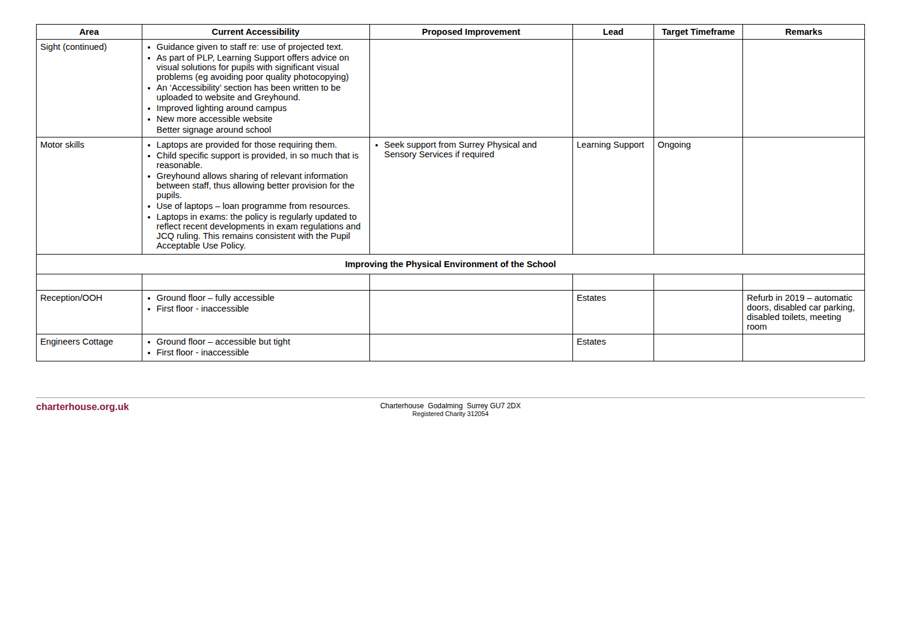| Area | Current Accessibility | Proposed Improvement | Lead | Target Timeframe | Remarks |
| --- | --- | --- | --- | --- | --- |
| Sight (continued) | Guidance given to staff re: use of projected text. As part of PLP, Learning Support offers advice on visual solutions for pupils with significant visual problems (eg avoiding poor quality photocopying) An ‘Accessibility’ section has been written to be uploaded to website and Greyhound. Improved lighting around campus New more accessible website Better signage around school | | | | |
| Motor skills | Laptops are provided for those requiring them. Child specific support is provided, in so much that is reasonable. Greyhound allows sharing of relevant information between staff, thus allowing better provision for the pupils. Use of laptops – loan programme from resources. Laptops in exams: the policy is regularly updated to reflect recent developments in exam regulations and JCQ ruling. This remains consistent with the Pupil Acceptable Use Policy. | Seek support from Surrey Physical and Sensory Services if required | Learning Support | Ongoing | |
| Improving the Physical Environment of the School |
| Reception/OOH | Ground floor – fully accessible First floor - inaccessible | | Estates | | Refurb in 2019 – automatic doors, disabled car parking, disabled toilets, meeting room |
| Engineers Cottage | Ground floor – accessible but tight First floor - inaccessible | | Estates | | |
charterhouse.org.uk
Charterhouse Godalming Surrey GU7 2DX
Registered Charity 312054